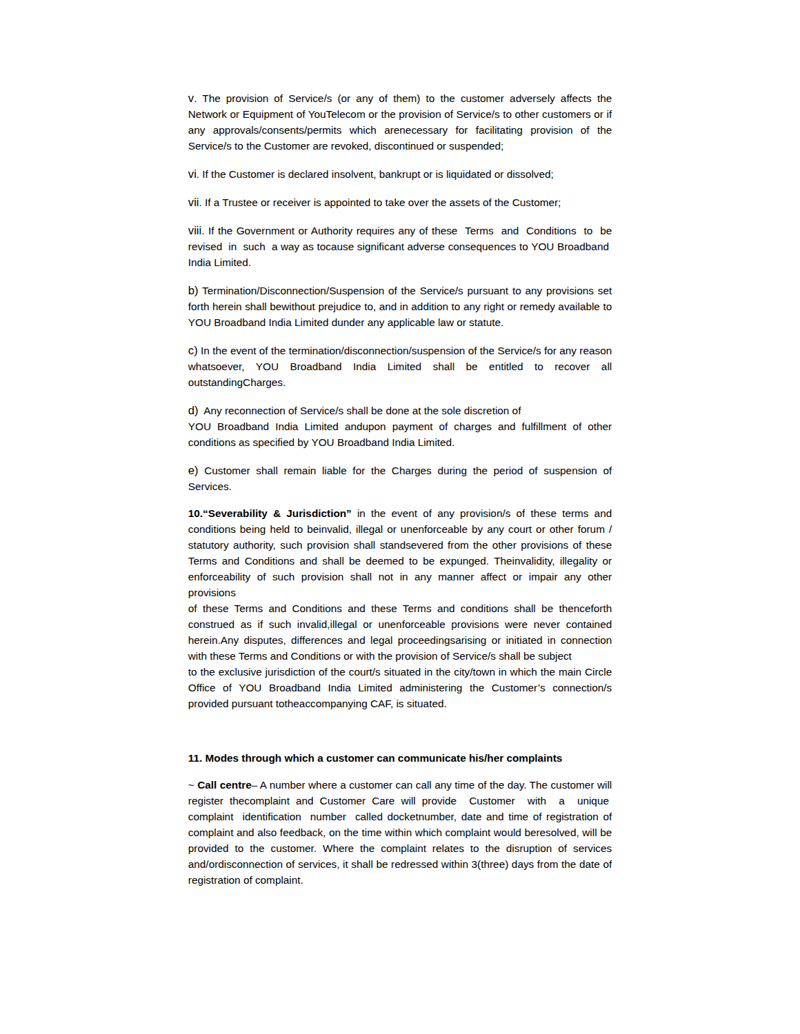v. The provision of Service/s (or any of them) to the customer adversely affects the Network or Equipment of YouTelecom or the provision of Service/s to other customers or if any approvals/consents/permits which arenecessary for facilitating provision of the Service/s to the Customer are revoked, discontinued or suspended;
vi. If the Customer is declared insolvent, bankrupt or is liquidated or dissolved;
vii. If a Trustee or receiver is appointed to take over the assets of the Customer;
viii. If the Government or Authority requires any of these Terms and Conditions to be revised in such a way as tocause significant adverse consequences to YOU Broadband India Limited.
b) Termination/Disconnection/Suspension of the Service/s pursuant to any provisions set forth herein shall bewithout prejudice to, and in addition to any right or remedy available to YOU Broadband India Limited dunder any applicable law or statute.
c) In the event of the termination/disconnection/suspension of the Service/s for any reason whatsoever, YOU Broadband India Limited shall be entitled to recover all outstandingCharges.
d) Any reconnection of Service/s shall be done at the sole discretion of
YOU Broadband India Limited andupon payment of charges and fulfillment of other conditions as specified by YOU Broadband India Limited.
e) Customer shall remain liable for the Charges during the period of suspension of Services.
10.“Severability & Jurisdiction” in the event of any provision/s of these terms and conditions being held to beinvalid, illegal or unenforceable by any court or other forum / statutory authority, such provision shall standsevered from the other provisions of these Terms and Conditions and shall be deemed to be expunged. Theinvalidity, illegality or enforceability of such provision shall not in any manner affect or impair any other provisions
of these Terms and Conditions and these Terms and conditions shall be thenceforth construed as if such invalid,illegal or unenforceable provisions were never contained herein.Any disputes, differences and legal proceedingsarising or initiated in connection with these Terms and Conditions or with the provision of Service/s shall be subject
to the exclusive jurisdiction of the court/s situated in the city/town in which the main Circle Office of YOU Broadband India Limited administering the Customer’s connection/s provided pursuant totheaccompanying CAF, is situated.
11. Modes through which a customer can communicate his/her complaints
~ Call centre– A number where a customer can call any time of the day. The customer will register thecomplaint and Customer Care will provide Customer with a unique complaint identification number called docketnumber, date and time of registration of complaint and also feedback, on the time within which complaint would beresolved, will be provided to the customer. Where the complaint relates to the disruption of services and/ordisconnection of services, it shall be redressed within 3(three) days from the date of registration of complaint.